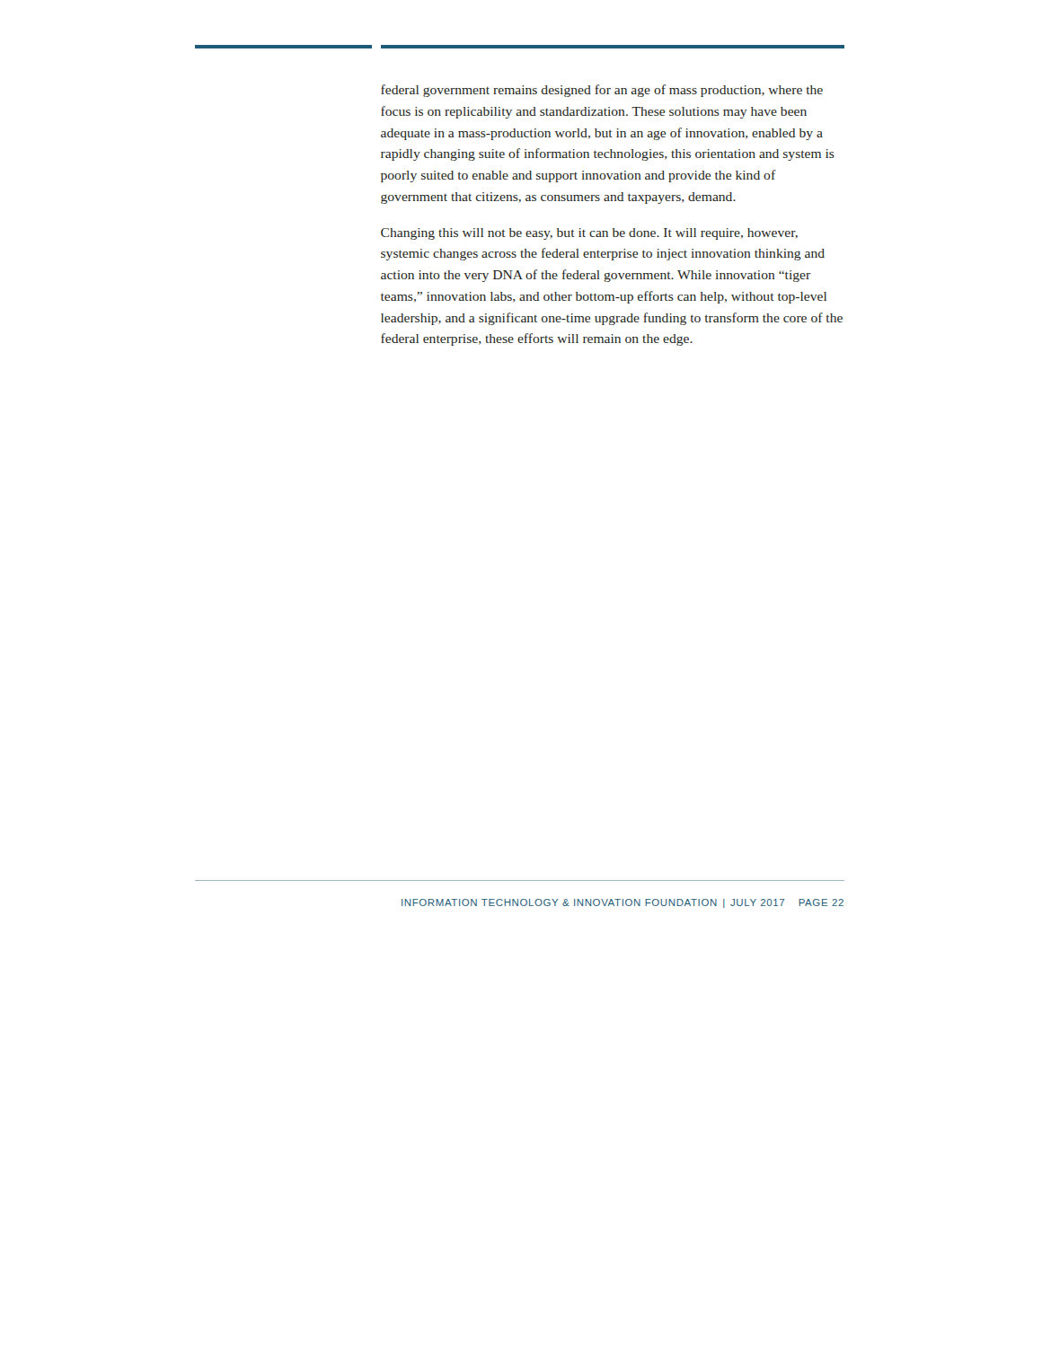federal government remains designed for an age of mass production, where the focus is on replicability and standardization. These solutions may have been adequate in a mass-production world, but in an age of innovation, enabled by a rapidly changing suite of information technologies, this orientation and system is poorly suited to enable and support innovation and provide the kind of government that citizens, as consumers and taxpayers, demand.
Changing this will not be easy, but it can be done. It will require, however, systemic changes across the federal enterprise to inject innovation thinking and action into the very DNA of the federal government. While innovation “tiger teams,” innovation labs, and other bottom-up efforts can help, without top-level leadership, and a significant one-time upgrade funding to transform the core of the federal enterprise, these efforts will remain on the edge.
INFORMATION TECHNOLOGY & INNOVATION FOUNDATION|JULY 2017 PAGE 22